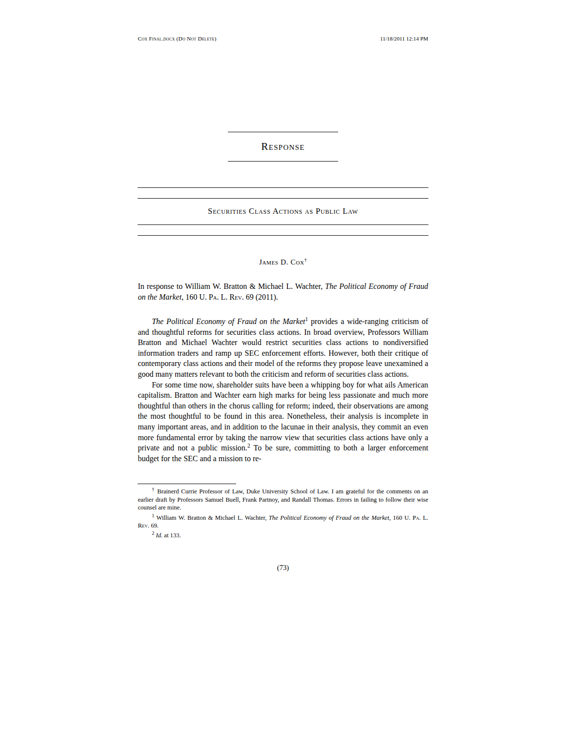Cox Final.docx (Do Not Delete) 11/18/2011 12:14 PM
Response
Securities Class Actions as Public Law
James D. Cox†
In response to William W. Bratton & Michael L. Wachter, The Political Economy of Fraud on the Market, 160 U. Pa. L. Rev. 69 (2011).
The Political Economy of Fraud on the Market1 provides a wide-ranging criticism of and thoughtful reforms for securities class actions. In broad overview, Professors William Bratton and Michael Wachter would restrict securities class actions to nondiversified information traders and ramp up SEC enforcement efforts. However, both their critique of contemporary class actions and their model of the reforms they propose leave unexamined a good many matters relevant to both the criticism and reform of securities class actions.
For some time now, shareholder suits have been a whipping boy for what ails American capitalism. Bratton and Wachter earn high marks for being less passionate and much more thoughtful than others in the chorus calling for reform; indeed, their observations are among the most thoughtful to be found in this area. Nonetheless, their analysis is incomplete in many important areas, and in addition to the lacunae in their analysis, they commit an even more fundamental error by taking the narrow view that securities class actions have only a private and not a public mission.2 To be sure, committing to both a larger enforcement budget for the SEC and a mission to re-
† Brainerd Currie Professor of Law, Duke University School of Law. I am grateful for the comments on an earlier draft by Professors Samuel Buell, Frank Partnoy, and Randall Thomas. Errors in failing to follow their wise counsel are mine.
1 William W. Bratton & Michael L. Wachter, The Political Economy of Fraud on the Market, 160 U. Pa. L. Rev. 69.
2 Id. at 133.
(73)